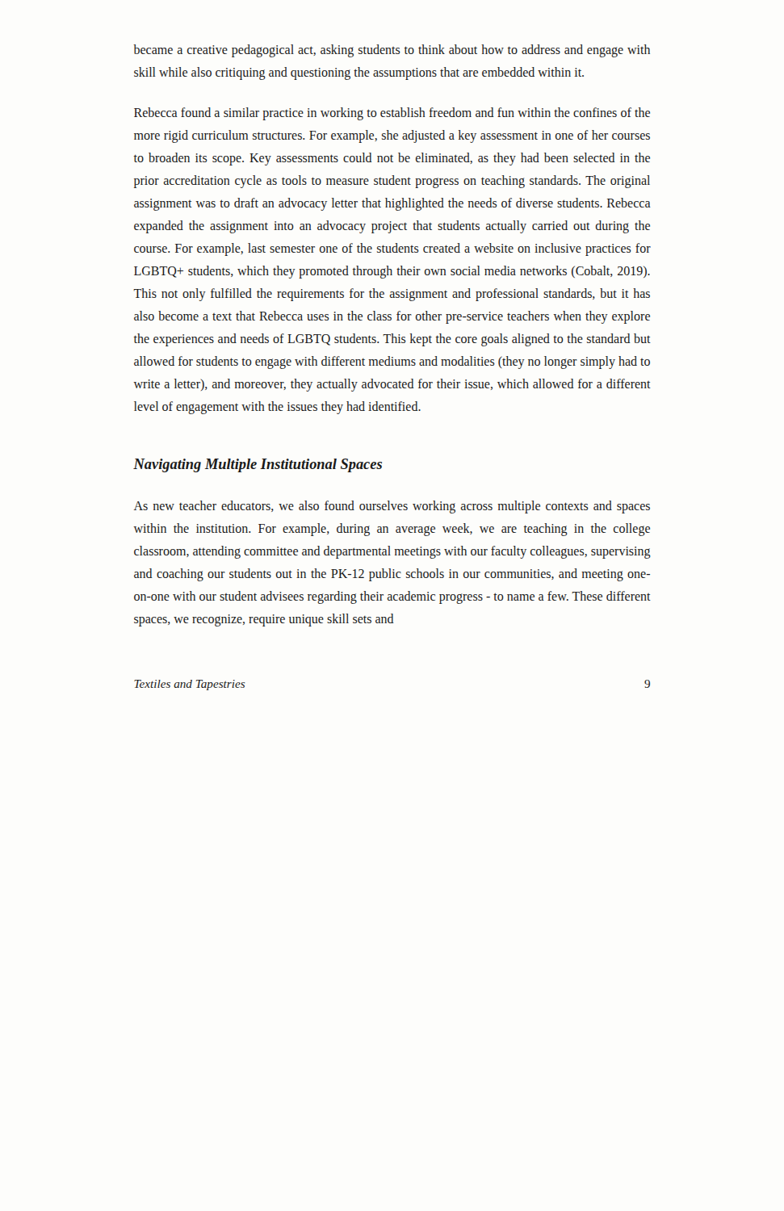became a creative pedagogical act, asking students to think about how to address and engage with skill while also critiquing and questioning the assumptions that are embedded within it.
Rebecca found a similar practice in working to establish freedom and fun within the confines of the more rigid curriculum structures. For example, she adjusted a key assessment in one of her courses to broaden its scope. Key assessments could not be eliminated, as they had been selected in the prior accreditation cycle as tools to measure student progress on teaching standards. The original assignment was to draft an advocacy letter that highlighted the needs of diverse students. Rebecca expanded the assignment into an advocacy project that students actually carried out during the course. For example, last semester one of the students created a website on inclusive practices for LGBTQ+ students, which they promoted through their own social media networks (Cobalt, 2019). This not only fulfilled the requirements for the assignment and professional standards, but it has also become a text that Rebecca uses in the class for other pre-service teachers when they explore the experiences and needs of LGBTQ students. This kept the core goals aligned to the standard but allowed for students to engage with different mediums and modalities (they no longer simply had to write a letter), and moreover, they actually advocated for their issue, which allowed for a different level of engagement with the issues they had identified.
Navigating Multiple Institutional Spaces
As new teacher educators, we also found ourselves working across multiple contexts and spaces within the institution. For example, during an average week, we are teaching in the college classroom, attending committee and departmental meetings with our faculty colleagues, supervising and coaching our students out in the PK-12 public schools in our communities, and meeting one-on-one with our student advisees regarding their academic progress - to name a few. These different spaces, we recognize, require unique skill sets and
Textiles and Tapestries 9